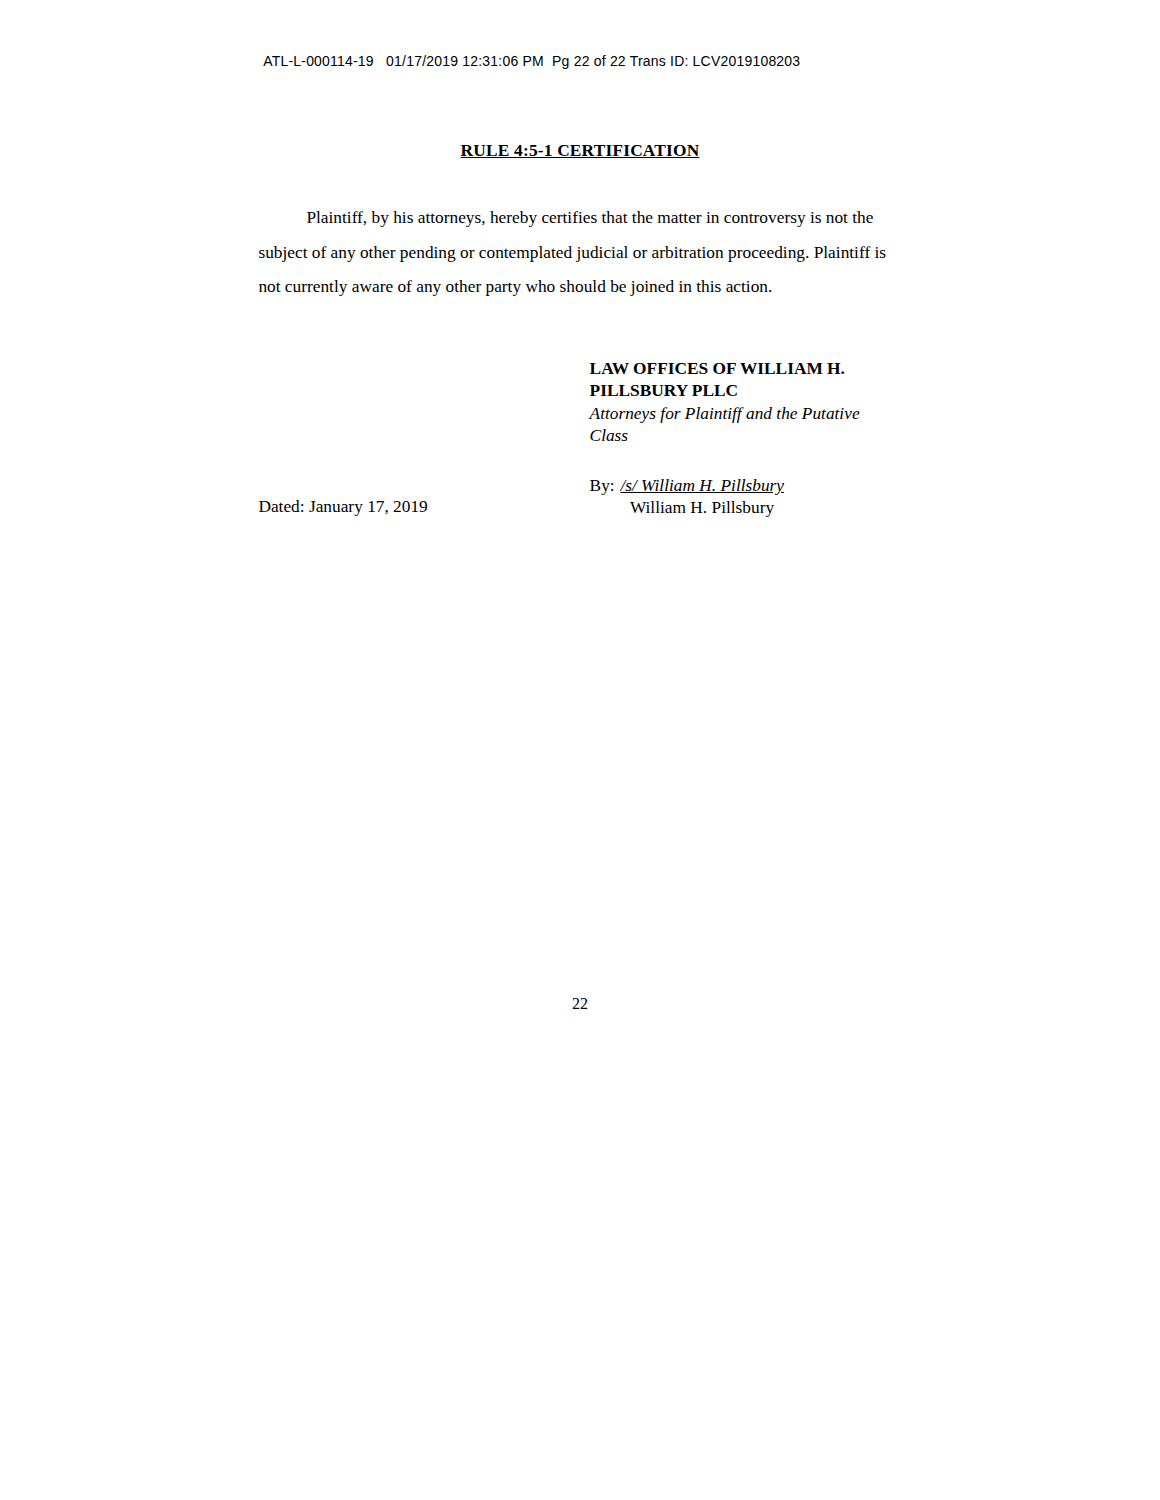ATL-L-000114-19 01/17/2019 12:31:06 PM Pg 22 of 22 Trans ID: LCV2019108203
RULE 4:5-1 CERTIFICATION
Plaintiff, by his attorneys, hereby certifies that the matter in controversy is not the subject of any other pending or contemplated judicial or arbitration proceeding. Plaintiff is not currently aware of any other party who should be joined in this action.
LAW OFFICES OF WILLIAM H.
PILLSBURY PLLC
Attorneys for Plaintiff and the Putative Class
By:/s/ William H. Pillsbury
William H. Pillsbury
Dated: January 17, 2019
22